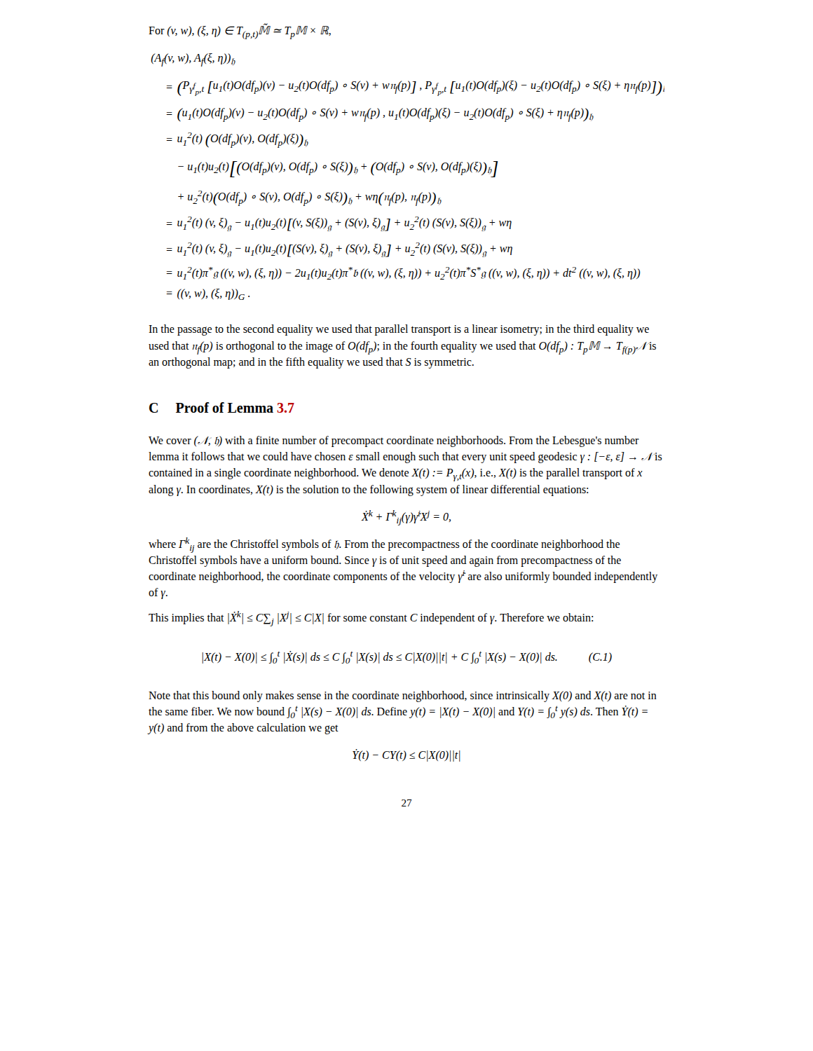For (v, w), (ξ, η) ∈ T(p,t)𝕄̃ ≃ Tp𝕄 × ℝ,
(Af(v, w), Af(ξ, η))𝔥
= (Pγfp,t [u1(t)O(dfp)(v) − u2(t)O(dfp) ∘ S(v) + w𝔫f(p)] , Pγfp,t [u1(t)O(dfp)(ξ) − u2(t)O(dfp) ∘ S(ξ) + η𝔫f(p)])𝔥
= (u1(t)O(dfp)(v) − u2(t)O(dfp) ∘ S(v) + w𝔫f(p) , u1(t)O(dfp)(ξ) − u2(t)O(dfp) ∘ S(ξ) + η𝔫f(p))𝔥
= u12(t) (O(dfp)(v), O(dfp)(ξ))𝔥
− u1(t)u2(t)[(O(dfp)(v), O(dfp) ∘ S(ξ))𝔥 + (O(dfp) ∘ S(v), O(dfp)(ξ))𝔥]
+ u22(t)(O(dfp) ∘ S(v), O(dfp) ∘ S(ξ))𝔥 + wη(𝔫f(p), 𝔫f(p))𝔥
= u12(t) (v, ξ)𝔤 − u1(t)u2(t)[(v, S(ξ))𝔤 + (S(v), ξ)𝔤] + u22(t) (S(v), S(ξ))𝔤 + wη
= u12(t) (v, ξ)𝔤 − u1(t)u2(t)[(S(v), ξ)𝔤 + (S(v), ξ)𝔤] + u22(t) (S(v), S(ξ))𝔤 + wη
= u12(t)π*𝔤 ((v, w), (ξ, η)) − 2u1(t)u2(t)π*𝔟 ((v, w), (ξ, η)) + u22(t)π*S*𝔤 ((v, w), (ξ, η)) + dt2 ((v, w), (ξ, η))
= ((v, w), (ξ, η))G .
In the passage to the second equality we used that parallel transport is a linear isometry; in the third equality we used that 𝔫f(p) is orthogonal to the image of O(dfp); in the fourth equality we used that O(dfp) : Tp𝕄 → Tf(p)𝒩 is an orthogonal map; and in the fifth equality we used that S is symmetric.
CProof of Lemma 3.7
We cover (𝒩, 𝔥) with a finite number of precompact coordinate neighborhoods. From the Lebesgue's number lemma it follows that we could have chosen ε small enough such that every unit speed geodesic γ : [−ε, ε] → 𝒩 is contained in a single coordinate neighborhood. We denote X(t) := Pγ,t(x), i.e., X(t) is the parallel transport of x along γ. In coordinates, X(t) is the solution to the following system of linear differential equations:
Ẋk + Γkij(γ)γ̇iXj = 0,
where Γkij are the Christoffel symbols of 𝔥. From the precompactness of the coordinate neighborhood the Christoffel symbols have a uniform bound. Since γ is of unit speed and again from precompactness of the coordinate neighborhood, the coordinate components of the velocity γ̇i are also uniformly bounded independently of γ.
This implies that |Ẋk| ≤ C∑j |Xj| ≤ C|X| for some constant C independent of γ. Therefore we obtain:
|X(t) − X(0)| ≤ ∫0t |Ẋ(s)| ds ≤ C ∫0t |X(s)| ds ≤ C|X(0)||t| + C ∫0t |X(s) − X(0)| ds. (C.1)
Note that this bound only makes sense in the coordinate neighborhood, since intrinsically X(0) and X(t) are not in the same fiber. We now bound ∫0t |X(s) − X(0)| ds. Define y(t) = |X(t) − X(0)| and Y(t) = ∫0t y(s) ds. Then Ẏ(t) = y(t) and from the above calculation we get
Ẏ(t) − CY(t) ≤ C|X(0)||t|
27